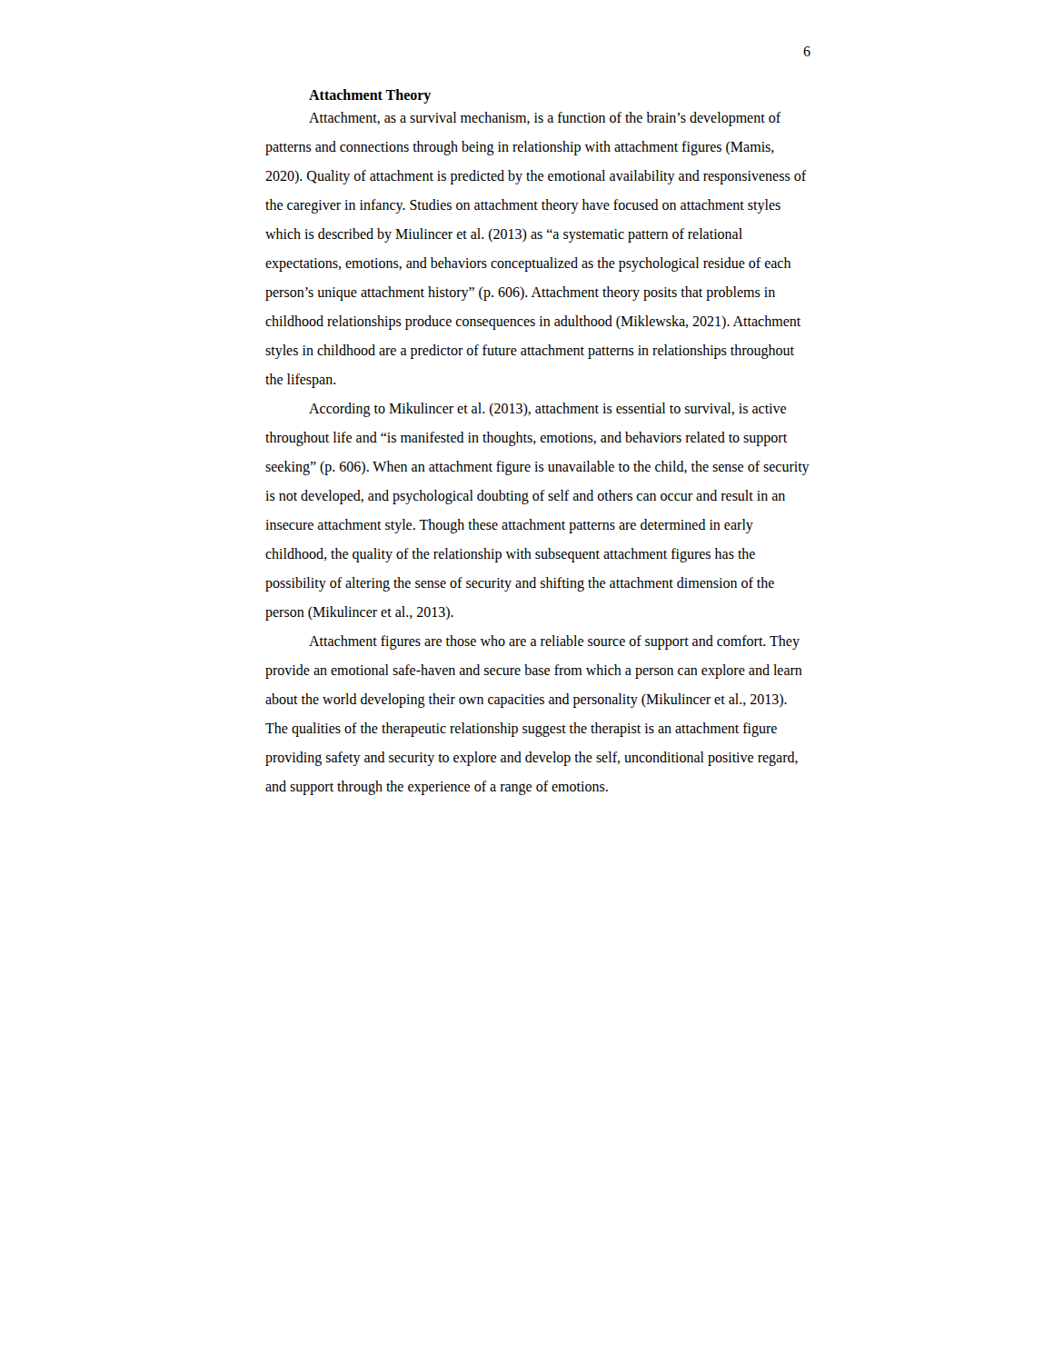6
Attachment Theory
Attachment, as a survival mechanism, is a function of the brain’s development of patterns and connections through being in relationship with attachment figures (Mamis, 2020). Quality of attachment is predicted by the emotional availability and responsiveness of the caregiver in infancy. Studies on attachment theory have focused on attachment styles which is described by Miulincer et al. (2013) as “a systematic pattern of relational expectations, emotions, and behaviors conceptualized as the psychological residue of each person’s unique attachment history” (p. 606). Attachment theory posits that problems in childhood relationships produce consequences in adulthood (Miklewska, 2021). Attachment styles in childhood are a predictor of future attachment patterns in relationships throughout the lifespan.
According to Mikulincer et al. (2013), attachment is essential to survival, is active throughout life and “is manifested in thoughts, emotions, and behaviors related to support seeking” (p. 606). When an attachment figure is unavailable to the child, the sense of security is not developed, and psychological doubting of self and others can occur and result in an insecure attachment style. Though these attachment patterns are determined in early childhood, the quality of the relationship with subsequent attachment figures has the possibility of altering the sense of security and shifting the attachment dimension of the person (Mikulincer et al., 2013).
Attachment figures are those who are a reliable source of support and comfort. They provide an emotional safe-haven and secure base from which a person can explore and learn about the world developing their own capacities and personality (Mikulincer et al., 2013). The qualities of the therapeutic relationship suggest the therapist is an attachment figure providing safety and security to explore and develop the self, unconditional positive regard, and support through the experience of a range of emotions.